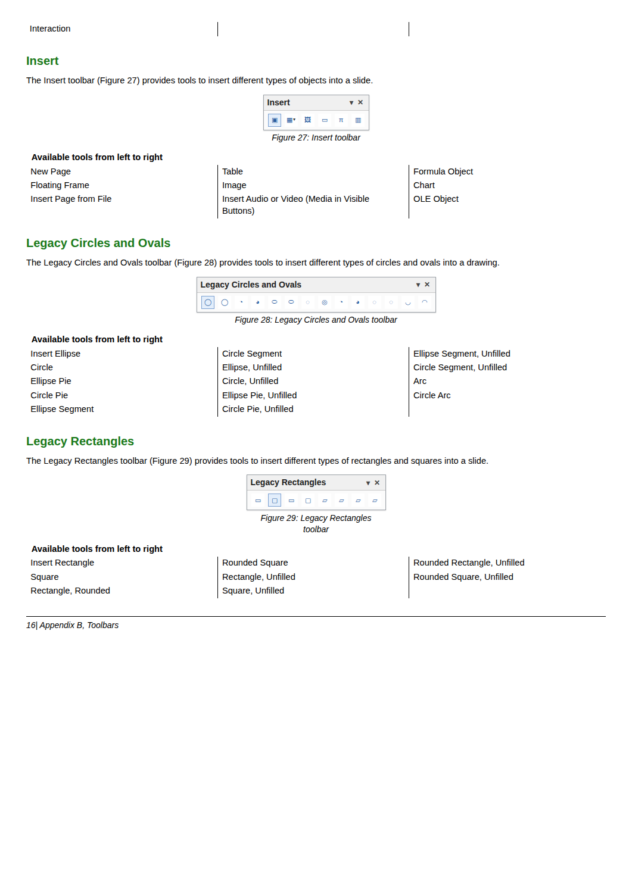| Interaction | | |
Insert
The Insert toolbar (Figure 27) provides tools to insert different types of objects into a slide.
Insert▾ ✕
▣ ▦ 🖼 ▭ π ▥
Figure 27: Insert toolbar
Available tools from left to right
| New Page | Table | Formula Object |
| Floating Frame | Image | Chart |
| Insert Page from File | Insert Audio or Video (Media in Visible Buttons) | OLE Object |
Legacy Circles and Ovals
The Legacy Circles and Ovals toolbar (Figure 28) provides tools to insert different types of circles and ovals into a drawing.
Legacy Circles and Ovals▾ ✕
◯ ◯ ◔ ◕ ⬭ ⬭ ◌ ◎ ◔ ◕ ◌ ◌ ◡ ◠
Figure 28: Legacy Circles and Ovals toolbar
Available tools from left to right
| Insert Ellipse | Circle Segment | Ellipse Segment, Unfilled |
| Circle | Ellipse, Unfilled | Circle Segment, Unfilled |
| Ellipse Pie | Circle, Unfilled | Arc |
| Circle Pie | Ellipse Pie, Unfilled | Circle Arc |
| Ellipse Segment | Circle Pie, Unfilled | |
Legacy Rectangles
The Legacy Rectangles toolbar (Figure 29) provides tools to insert different types of rectangles and squares into a slide.
Legacy Rectangles▾ ✕
▭ ▢ ▭ ▢ ▱ ▱ ▱ ▱
Figure 29: Legacy Rectangles toolbar
Available tools from left to right
| Insert Rectangle | Rounded Square | Rounded Rectangle, Unfilled |
| Square | Rectangle, Unfilled | Rounded Square, Unfilled |
| Rectangle, Rounded | Square, Unfilled | |
16| Appendix B, Toolbars